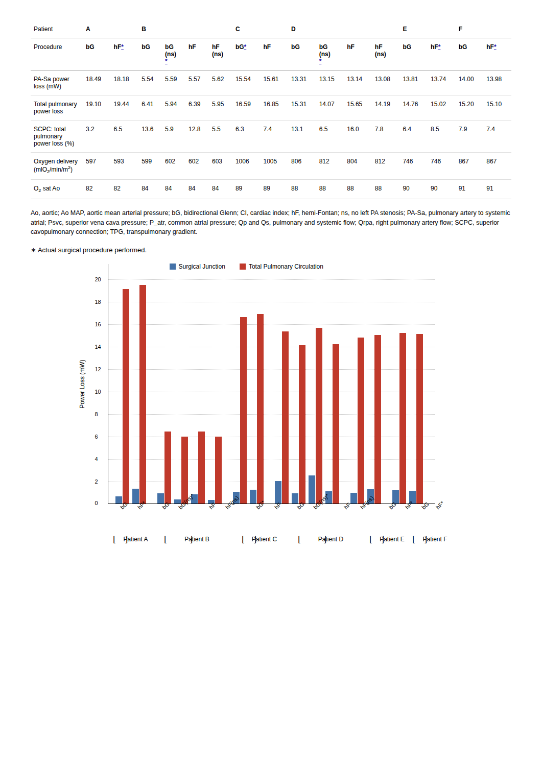| Patient | A | B | C | D | E | F |
| --- | --- | --- | --- | --- | --- | --- |
| Procedure | bG | hF * | bG | bG (ns) * | hF | hF (ns) | bG * | hF | bG | bG (ns) * | hF | hF (ns) | bG | hF * | bG | hF * |
| PA-Sa power loss (mW) | 18.49 | 18.18 | 5.54 | 5.59 | 5.57 | 5.62 | 15.54 | 15.61 | 13.31 | 13.15 | 13.14 | 13.08 | 13.81 | 13.74 | 14.00 | 13.98 |
| Total pulmonary power loss | 19.10 | 19.44 | 6.41 | 5.94 | 6.39 | 5.95 | 16.59 | 16.85 | 15.31 | 14.07 | 15.65 | 14.19 | 14.76 | 15.02 | 15.20 | 15.10 |
| SCPC: total pulmonary power loss (%) | 3.2 | 6.5 | 13.6 | 5.9 | 12.8 | 5.5 | 6.3 | 7.4 | 13.1 | 6.5 | 16.0 | 7.8 | 6.4 | 8.5 | 7.9 | 7.4 |
| Oxygen delivery (mlO 2 /min/m 2 ) | 597 | 593 | 599 | 602 | 602 | 603 | 1006 | 1005 | 806 | 812 | 804 | 812 | 746 | 746 | 867 | 867 |
| O 2 sat Ao | 82 | 82 | 84 | 84 | 84 | 84 | 89 | 89 | 88 | 88 | 88 | 88 | 90 | 90 | 91 | 91 |
Ao, aortic; Ao MAP, aortic mean arterial pressure; bG, bidirectional Glenn; CI, cardiac index; hF, hemi-Fontan; ns, no left PA stenosis; PA-Sa, pulmonary artery to systemic atrial; Psvc, superior vena cava pressure; P_atr, common atrial pressure; Qp and Qs, pulmonary and systemic flow; Qrpa, right pulmonary artery flow; SCPC, superior cavopulmonary connection; TPG, transpulmonary gradient.
∗ Actual surgical procedure performed.
Surgical Junction Total Pulmonary Circulation
Power Loss (mW)
20
18
16
14
12
10
8
6
4
2
0
bG hF* bG bG(ns)* hF hF(ns) bG* hF bG bG(ns)* hF hF(ns) bG hF* bG hF*
⌊ ⌋
Patient A
⌊ ⌋
Patient B
⌊ ⌋
Patient C
⌊ ⌋
Patient D
⌊ ⌋
Patient E
⌊ ⌋
Patient F